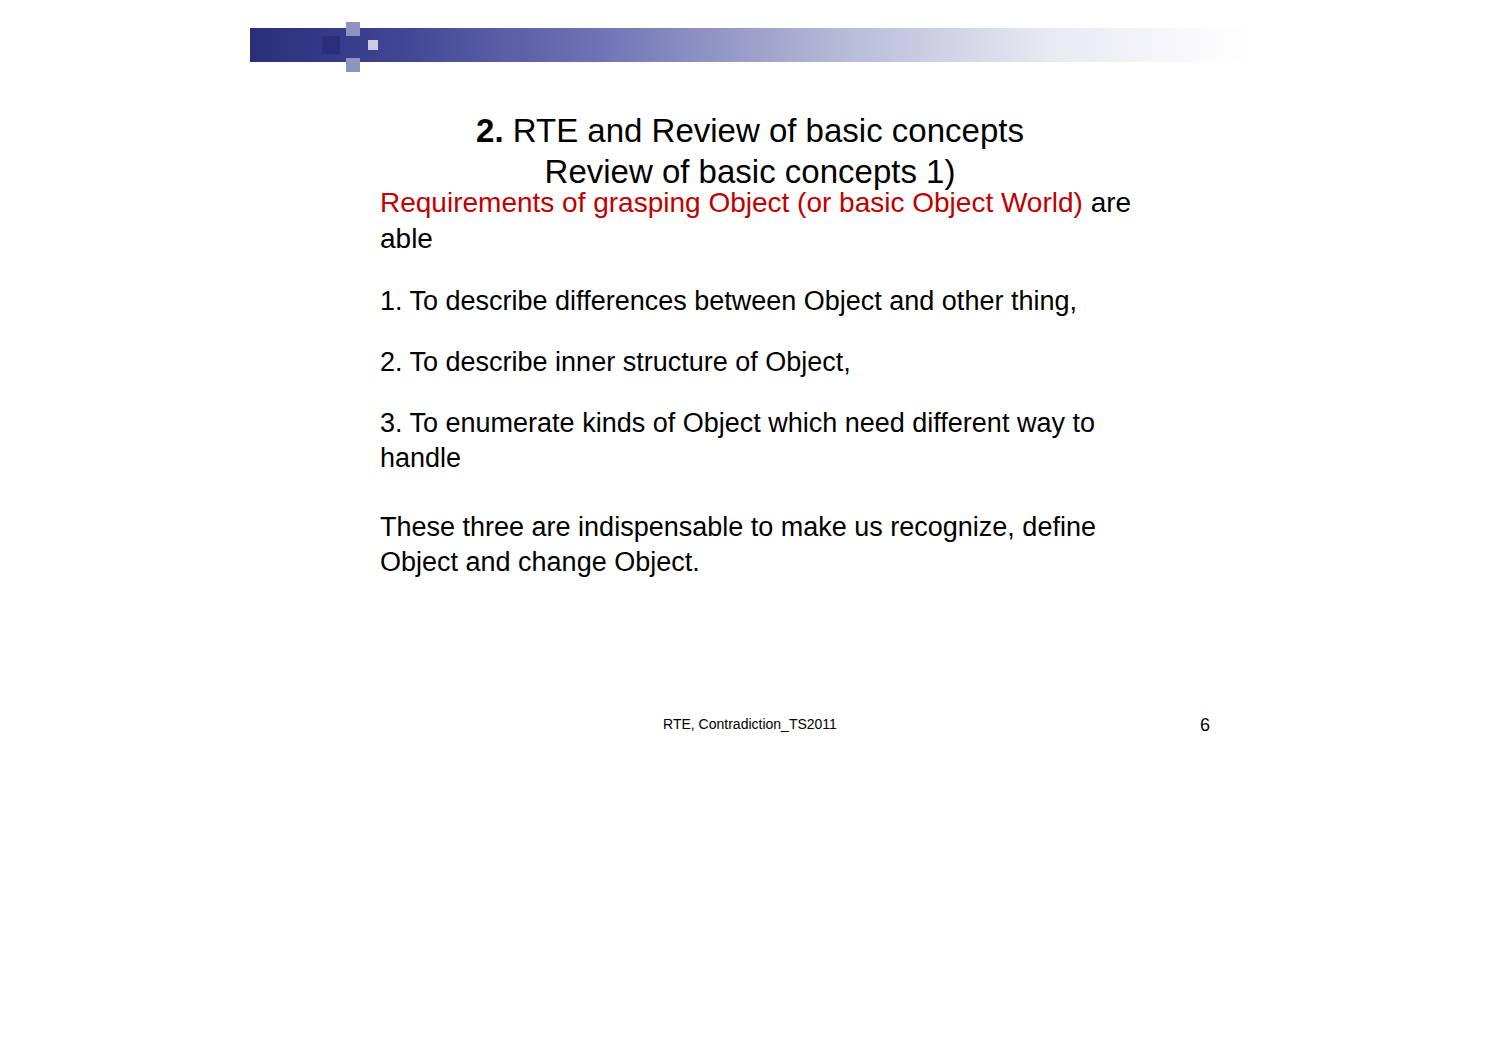2. RTE and Review of basic concepts
Review of basic concepts 1)
Requirements of grasping Object (or basic Object World) are able
1. To describe differences between Object and other thing,
2. To describe inner structure of Object,
3. To enumerate kinds of Object which need different way to handle
These three are indispensable to make us recognize, define Object and change Object.
RTE, Contradiction_TS2011
6